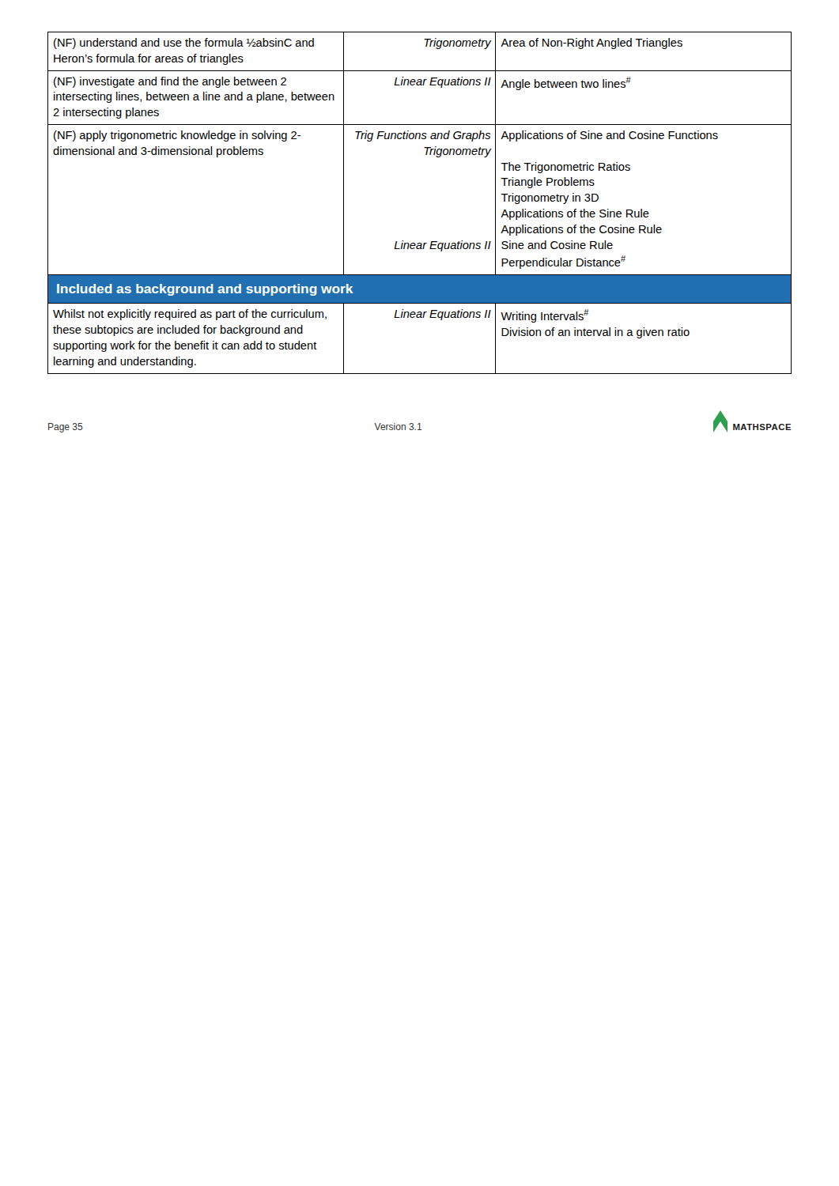| (NF) understand and use the formula ½absinC and Heron’s formula for areas of triangles | Trigonometry | Area of Non-Right Angled Triangles |
| (NF) investigate and find the angle between 2 intersecting lines, between a line and a plane, between 2 intersecting planes | Linear Equations II | Angle between two lines # |
| (NF) apply trigonometric knowledge in solving 2-dimensional and 3-dimensional problems | Trig Functions and Graphs Trigonometry Linear Equations II | Applications of Sine and Cosine Functions The Trigonometric Ratios Triangle Problems Trigonometry in 3D Applications of the Sine Rule Applications of the Cosine Rule Sine and Cosine Rule Perpendicular Distance # |
| Included as background and supporting work |
| Whilst not explicitly required as part of the curriculum, these subtopics are included for background and supporting work for the benefit it can add to student learning and understanding. | Linear Equations II | Writing Intervals # Division of an interval in a given ratio |
Page 35
Version 3.1
MATHSPACE